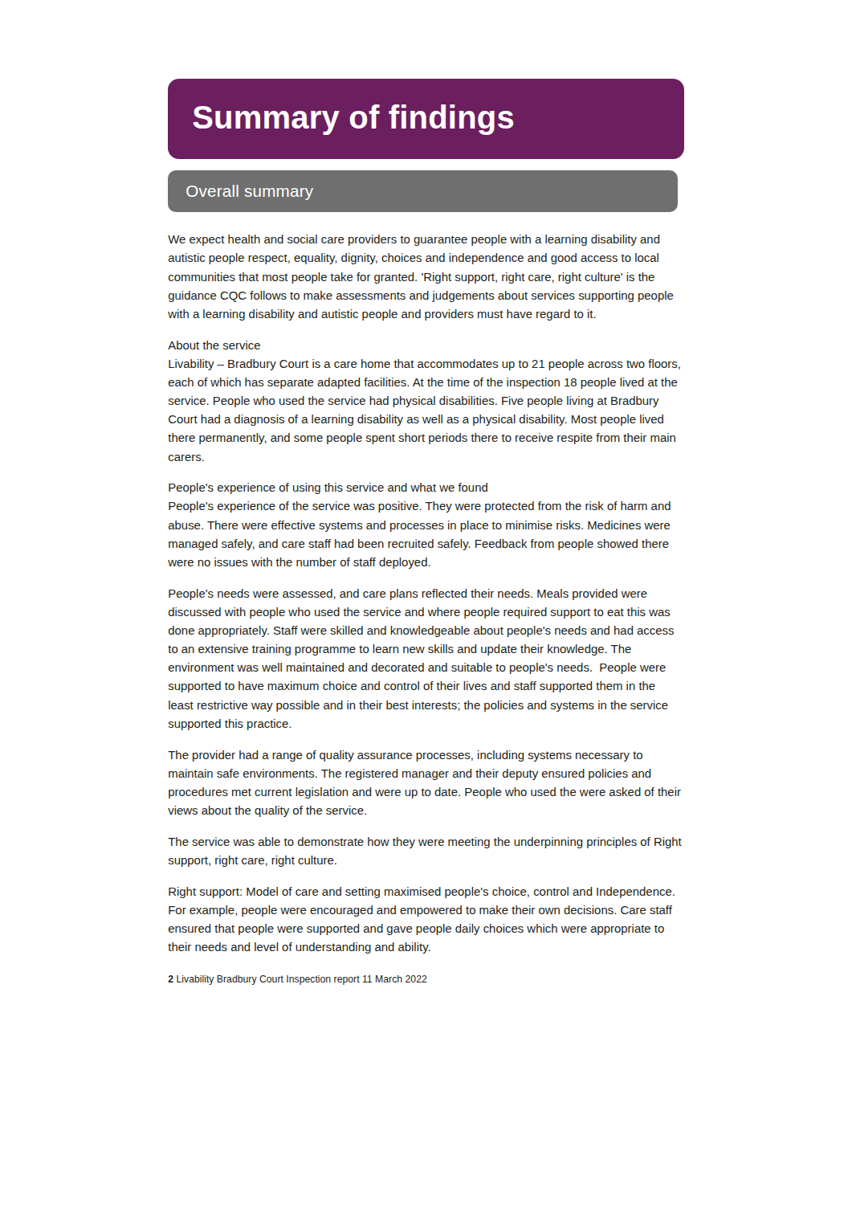Summary of findings
Overall summary
We expect health and social care providers to guarantee people with a learning disability and autistic people respect, equality, dignity, choices and independence and good access to local communities that most people take for granted. 'Right support, right care, right culture' is the guidance CQC follows to make assessments and judgements about services supporting people with a learning disability and autistic people and providers must have regard to it.
About the service
Livability – Bradbury Court is a care home that accommodates up to 21 people across two floors, each of which has separate adapted facilities. At the time of the inspection 18 people lived at the service. People who used the service had physical disabilities. Five people living at Bradbury Court had a diagnosis of a learning disability as well as a physical disability. Most people lived there permanently, and some people spent short periods there to receive respite from their main carers.
People's experience of using this service and what we found
People's experience of the service was positive. They were protected from the risk of harm and abuse. There were effective systems and processes in place to minimise risks. Medicines were managed safely, and care staff had been recruited safely. Feedback from people showed there were no issues with the number of staff deployed.
People's needs were assessed, and care plans reflected their needs. Meals provided were discussed with people who used the service and where people required support to eat this was done appropriately. Staff were skilled and knowledgeable about people's needs and had access to an extensive training programme to learn new skills and update their knowledge. The environment was well maintained and decorated and suitable to people's needs. People were supported to have maximum choice and control of their lives and staff supported them in the least restrictive way possible and in their best interests; the policies and systems in the service supported this practice.
The provider had a range of quality assurance processes, including systems necessary to maintain safe environments. The registered manager and their deputy ensured policies and procedures met current legislation and were up to date. People who used the were asked of their views about the quality of the service.
The service was able to demonstrate how they were meeting the underpinning principles of Right support, right care, right culture.
Right support: Model of care and setting maximised people's choice, control and Independence. For example, people were encouraged and empowered to make their own decisions. Care staff ensured that people were supported and gave people daily choices which were appropriate to their needs and level of understanding and ability.
2 Livability Bradbury Court Inspection report 11 March 2022